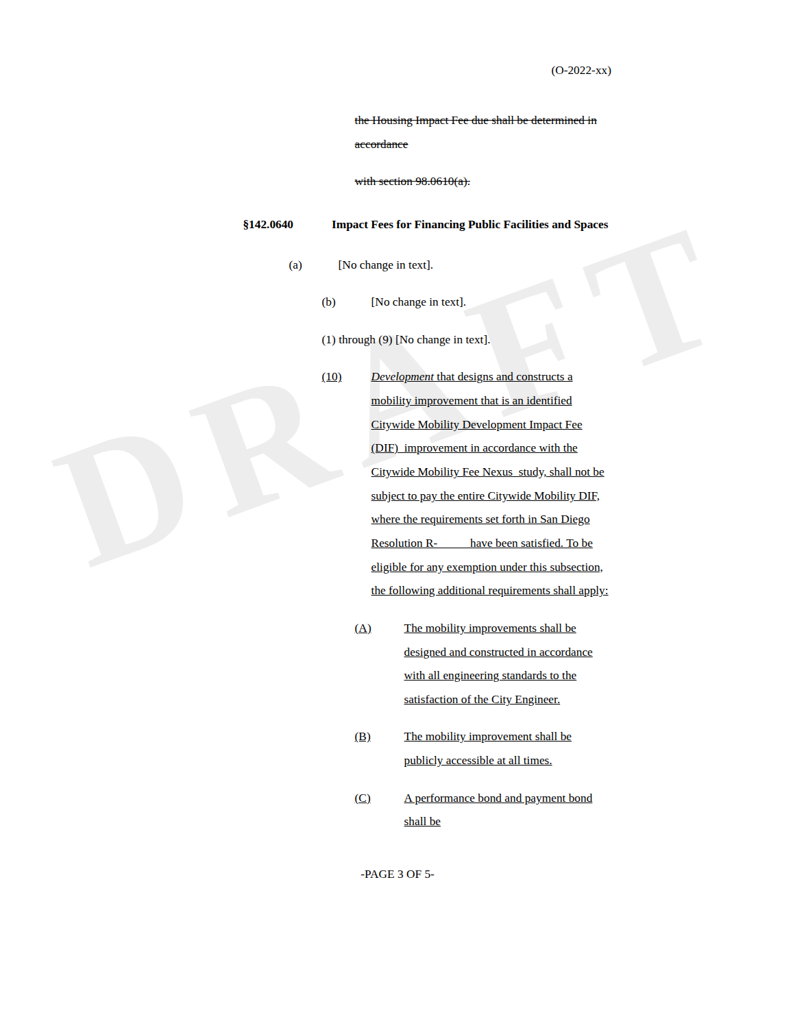DRAFT
(O-2022-xx)
the Housing Impact Fee due shall be determined in accordance
with section 98.0610(a).
§142.0640 Impact Fees for Financing Public Facilities and Spaces
(a)[No change in text].
(b)[No change in text].
(1) through (9) [No change in text].
(10) Development that designs and constructs a mobility improvement that is an identified Citywide Mobility Development Impact Fee (DIF) improvement in accordance with the Citywide Mobility Fee Nexus study, shall not be subject to pay the entire Citywide Mobility DIF, where the requirements set forth in San Diego Resolution R- have been satisfied. To be eligible for any exemption under this subsection, the following additional requirements shall apply:
(A) The mobility improvements shall be designed and constructed in accordance with all engineering standards to the satisfaction of the City Engineer.
(B) The mobility improvement shall be publicly accessible at all times.
(C) A performance bond and payment bond shall be
-PAGE 3 OF 5-